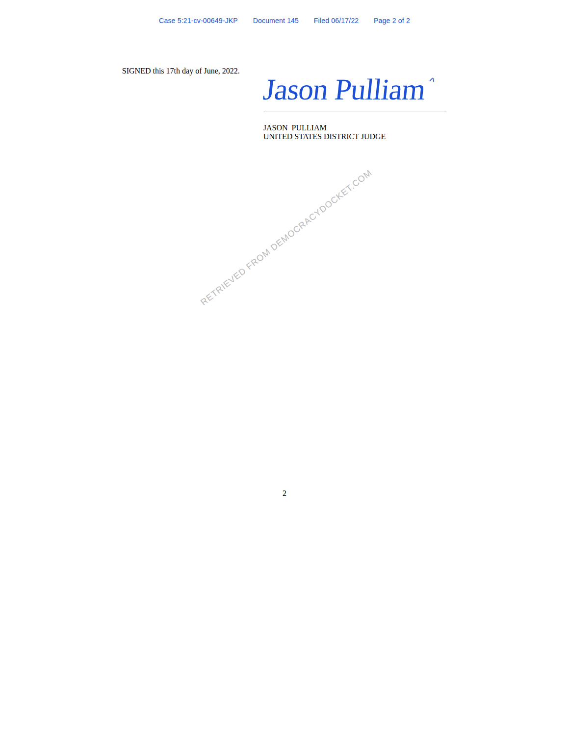Case 5:21-cv-00649-JKP Document 145 Filed 06/17/22 Page 2 of 2
SIGNED this 17th day of June, 2022.
Jason Pulliam
^
JASON PULLIAM
UNITED STATES DISTRICT JUDGE
RETRIEVED FROM DEMOCRACYDOCKET.COM
2